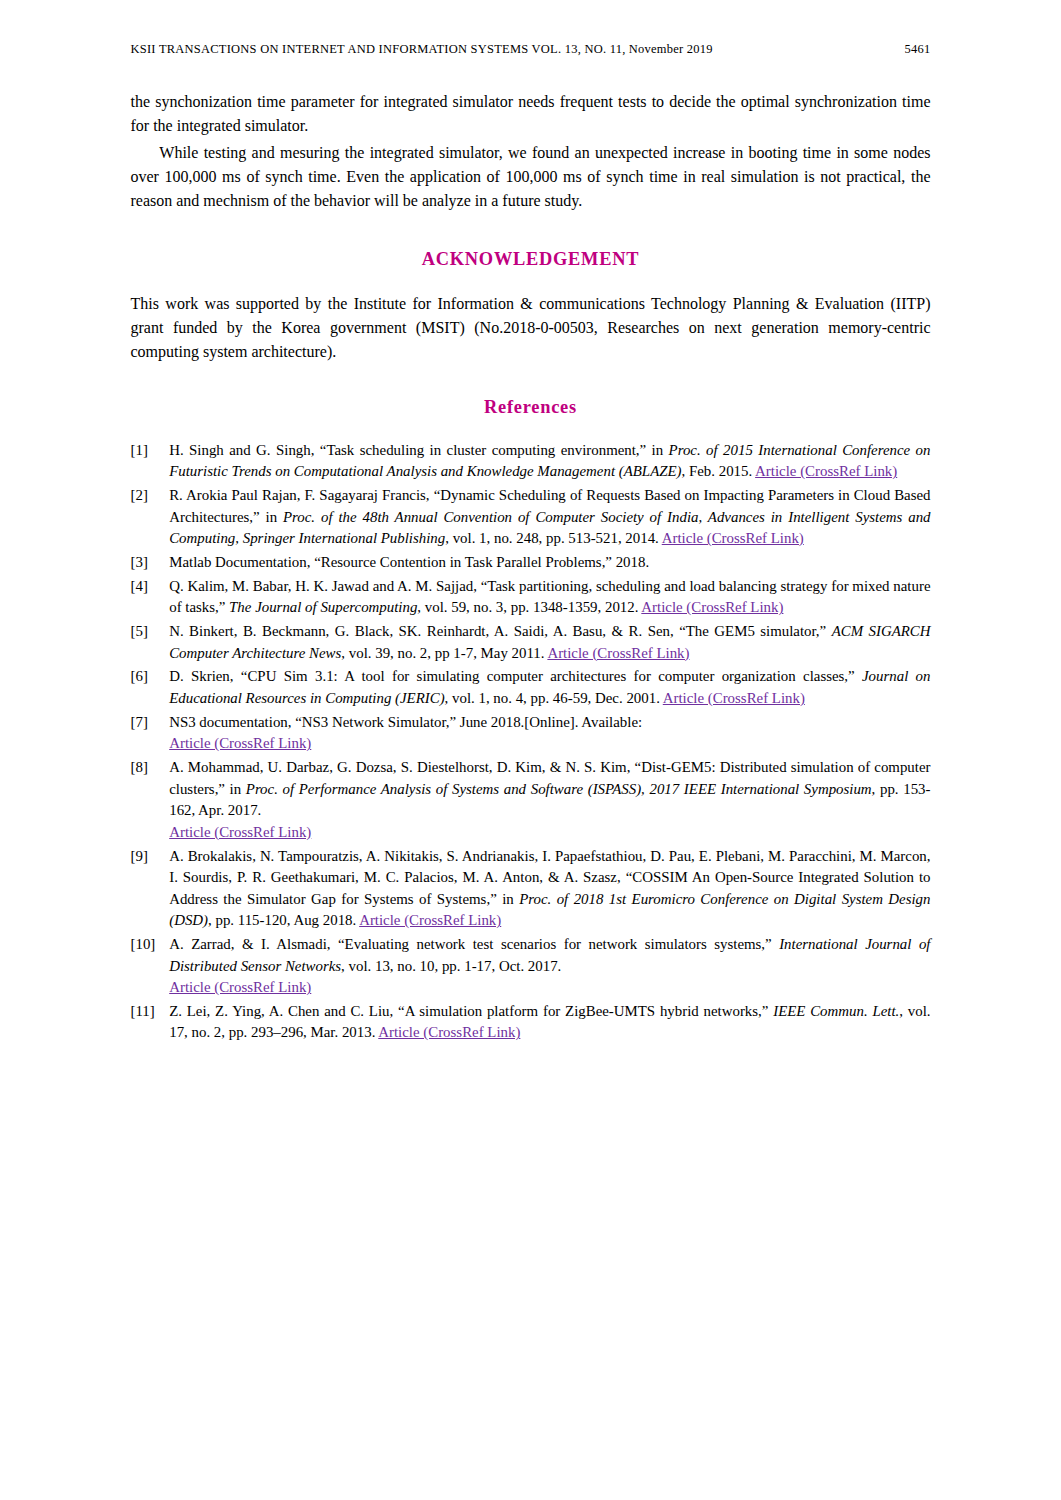KSII TRANSACTIONS ON INTERNET AND INFORMATION SYSTEMS VOL. 13, NO. 11, November 2019 5461
the synchonization time parameter for integrated simulator needs frequent tests to decide the optimal synchronization time for the integrated simulator.
While testing and mesuring the integrated simulator, we found an unexpected increase in booting time in some nodes over 100,000 ms of synch time. Even the application of 100,000 ms of synch time in real simulation is not practical, the reason and mechnism of the behavior will be analyze in a future study.
ACKNOWLEDGEMENT
This work was supported by the Institute for Information & communications Technology Planning & Evaluation (IITP) grant funded by the Korea government (MSIT) (No.2018-0-00503, Researches on next generation memory-centric computing system architecture).
References
H. Singh and G. Singh, “Task scheduling in cluster computing environment,” in Proc. of 2015 International Conference on Futuristic Trends on Computational Analysis and Knowledge Management (ABLAZE), Feb. 2015. Article (CrossRef Link)
R. Arokia Paul Rajan, F. Sagayaraj Francis, “Dynamic Scheduling of Requests Based on Impacting Parameters in Cloud Based Architectures,” in Proc. of the 48th Annual Convention of Computer Society of India, Advances in Intelligent Systems and Computing, Springer International Publishing, vol. 1, no. 248, pp. 513-521, 2014. Article (CrossRef Link)
Matlab Documentation, “Resource Contention in Task Parallel Problems,” 2018.
Q. Kalim, M. Babar, H. K. Jawad and A. M. Sajjad, “Task partitioning, scheduling and load balancing strategy for mixed nature of tasks,” The Journal of Supercomputing, vol. 59, no. 3, pp. 1348-1359, 2012. Article (CrossRef Link)
N. Binkert, B. Beckmann, G. Black, SK. Reinhardt, A. Saidi, A. Basu, & R. Sen, “The GEM5 simulator,” ACM SIGARCH Computer Architecture News, vol. 39, no. 2, pp 1-7, May 2011. Article (CrossRef Link)
D. Skrien, “CPU Sim 3.1: A tool for simulating computer architectures for computer organization classes,” Journal on Educational Resources in Computing (JERIC), vol. 1, no. 4, pp. 46-59, Dec. 2001. Article (CrossRef Link)
NS3 documentation, “NS3 Network Simulator,” June 2018.[Online]. Available:
Article (CrossRef Link)
A. Mohammad, U. Darbaz, G. Dozsa, S. Diestelhorst, D. Kim, & N. S. Kim, “Dist-GEM5: Distributed simulation of computer clusters,” in Proc. of Performance Analysis of Systems and Software (ISPASS), 2017 IEEE International Symposium, pp. 153-162, Apr. 2017.
Article (CrossRef Link)
A. Brokalakis, N. Tampouratzis, A. Nikitakis, S. Andrianakis, I. Papaefstathiou, D. Pau, E. Plebani, M. Paracchini, M. Marcon, I. Sourdis, P. R. Geethakumari, M. C. Palacios, M. A. Anton, & A. Szasz, “COSSIM An Open-Source Integrated Solution to Address the Simulator Gap for Systems of Systems,” in Proc. of 2018 1st Euromicro Conference on Digital System Design (DSD), pp. 115-120, Aug 2018. Article (CrossRef Link)
A. Zarrad, & I. Alsmadi, “Evaluating network test scenarios for network simulators systems,” International Journal of Distributed Sensor Networks, vol. 13, no. 10, pp. 1-17, Oct. 2017.
Article (CrossRef Link)
Z. Lei, Z. Ying, A. Chen and C. Liu, “A simulation platform for ZigBee-UMTS hybrid networks,” IEEE Commun. Lett., vol. 17, no. 2, pp. 293–296, Mar. 2013. Article (CrossRef Link)